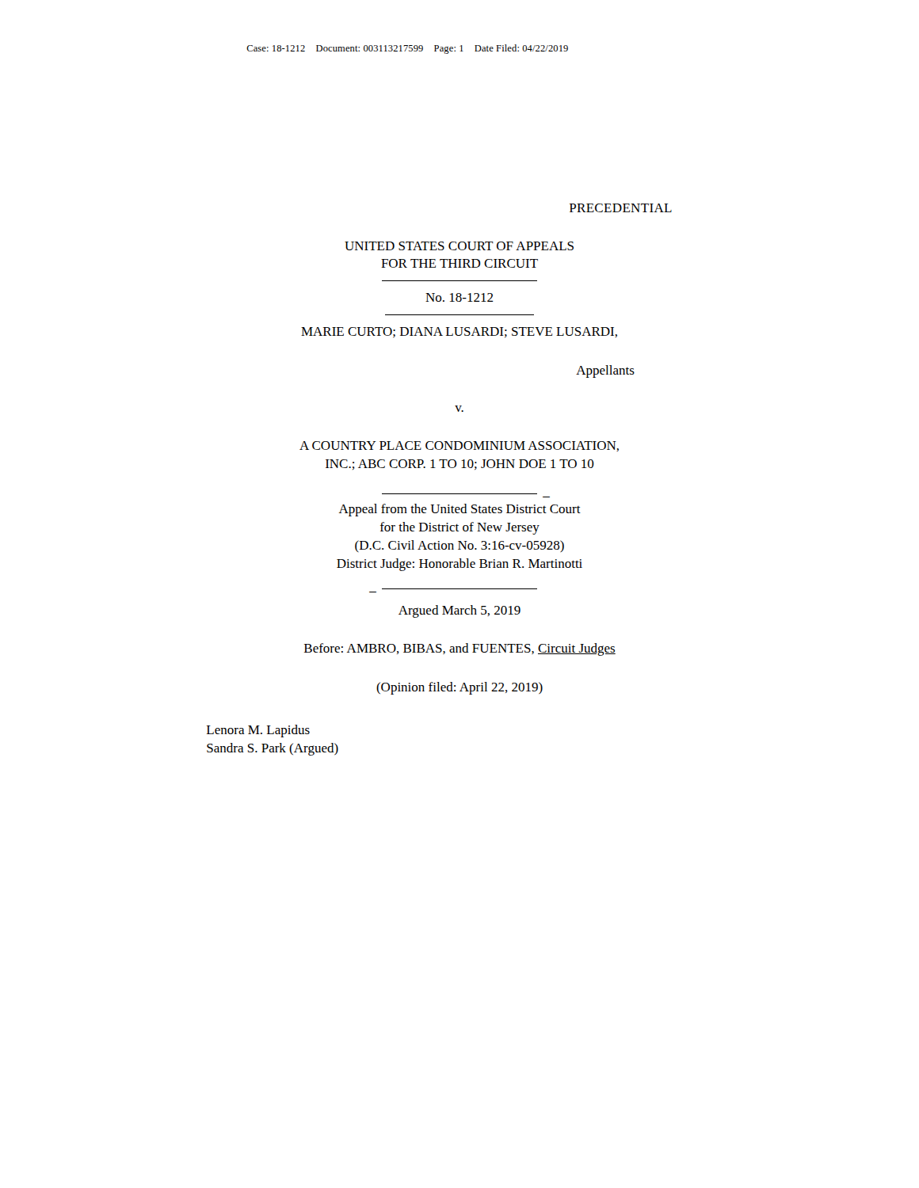Case: 18-1212 Document: 003113217599 Page: 1 Date Filed: 04/22/2019
PRECEDENTIAL
UNITED STATES COURT OF APPEALS
FOR THE THIRD CIRCUIT
No. 18-1212
MARIE CURTO; DIANA LUSARDI; STEVE LUSARDI,
Appellants
v.
A COUNTRY PLACE CONDOMINIUM ASSOCIATION,
INC.; ABC CORP. 1 TO 10; JOHN DOE 1 TO 10
_
Appeal from the United States District Court
for the District of New Jersey
(D.C. Civil Action No. 3:16-cv-05928)
District Judge: Honorable Brian R. Martinotti
_
Argued March 5, 2019
Before: AMBRO, BIBAS, and FUENTES, Circuit Judges
(Opinion filed: April 22, 2019)
Lenora M. Lapidus
Sandra S. Park (Argued)